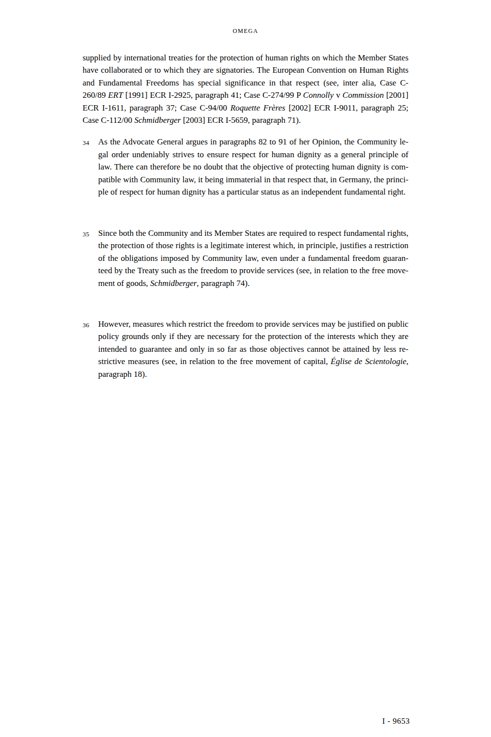Omega
supplied by international treaties for the protection of human rights on which the Member States have collaborated or to which they are signatories. The European Convention on Human Rights and Fundamental Freedoms has special significance in that respect (see, inter alia, Case C-260/89 ERT [1991] ECR I-2925, paragraph 41; Case C-274/99 P Connolly v Commission [2001] ECR I-1611, paragraph 37; Case C-94/00 Roquette Frères [2002] ECR I-9011, paragraph 25; Case C-112/00 Schmidberger [2003] ECR I-5659, paragraph 71).
34
As the Advocate General argues in paragraphs 82 to 91 of her Opinion, the Community legal order undeniably strives to ensure respect for human dignity as a general principle of law. There can therefore be no doubt that the objective of protecting human dignity is compatible with Community law, it being immaterial in that respect that, in Germany, the principle of respect for human dignity has a particular status as an independent fundamental right.
35
Since both the Community and its Member States are required to respect fundamental rights, the protection of those rights is a legitimate interest which, in principle, justifies a restriction of the obligations imposed by Community law, even under a fundamental freedom guaranteed by the Treaty such as the freedom to provide services (see, in relation to the free movement of goods, Schmidberger, paragraph 74).
36
However, measures which restrict the freedom to provide services may be justified on public policy grounds only if they are necessary for the protection of the interests which they are intended to guarantee and only in so far as those objectives cannot be attained by less restrictive measures (see, in relation to the free movement of capital, Église de Scientologie, paragraph 18).
I - 9653